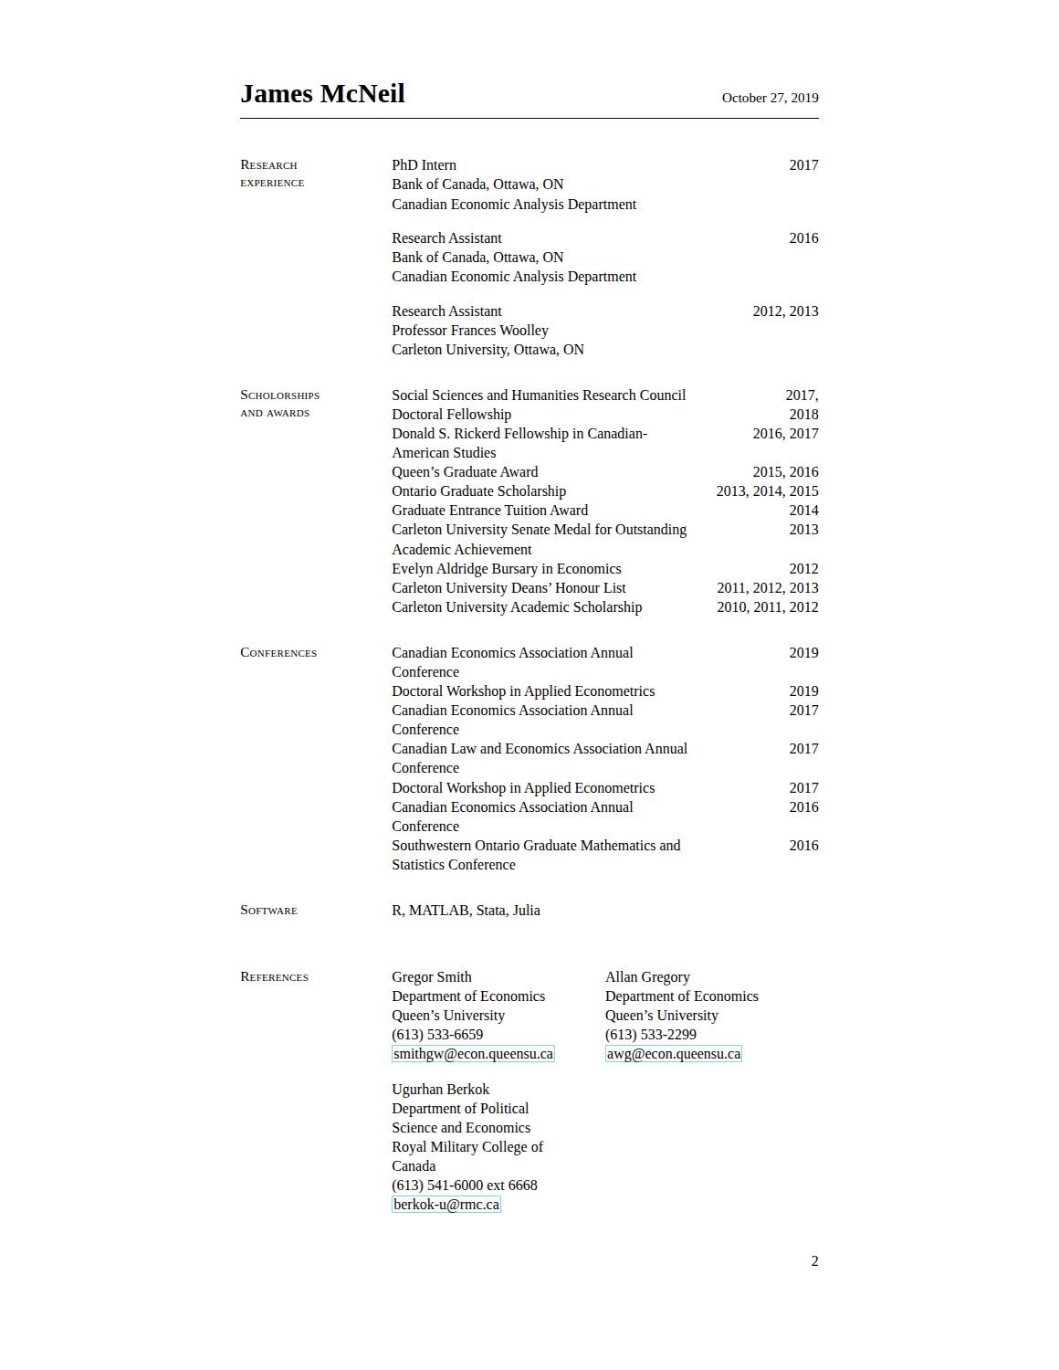James McNeil
October 27, 2019
| Research experience | / PhD Intern Bank of Canada, Ottawa, ON Canadian Economic Analysis Department / 2017 / / Research Assistant Bank of Canada, Ottawa, ON Canadian Economic Analysis Department / 2016 / / Research Assistant Professor Frances Woolley Carleton University, Ottawa, ON / 2012, 2013 / |
| Scholorships and awards | / Social Sciences and Humanities Research Council Doctoral Fellowship / 2017, 2018 / / Donald S. Rickerd Fellowship in Canadian-American Studies / 2016, 2017 / / Queen’s Graduate Award / 2015, 2016 / / Ontario Graduate Scholarship / 2013, 2014, 2015 / / Graduate Entrance Tuition Award / 2014 / / Carleton University Senate Medal for Outstanding Academic Achievement / 2013 / / Evelyn Aldridge Bursary in Economics / 2012 / / Carleton University Deans’ Honour List / 2011, 2012, 2013 / / Carleton University Academic Scholarship / 2010, 2011, 2012 / |
| Conferences | / Canadian Economics Association Annual Conference / 2019 / / Doctoral Workshop in Applied Econometrics / 2019 / / Canadian Economics Association Annual Conference / 2017 / / Canadian Law and Economics Association Annual Conference / 2017 / / Doctoral Workshop in Applied Econometrics / 2017 / / Canadian Economics Association Annual Conference / 2016 / / Southwestern Ontario Graduate Mathematics and Statistics Conference / 2016 / |
| Software | R, MATLAB, Stata, Julia |
| References | / Gregor Smith Department of Economics Queen’s University (613) 533-6659 smithgw@econ.queensu.ca / Allan Gregory Department of Economics Queen’s University (613) 533-2299 awg@econ.queensu.ca / / Ugurhan Berkok Department of Political Science and Economics Royal Military College of Canada (613) 541-6000 ext 6668 berkok-u@rmc.ca / / |
2